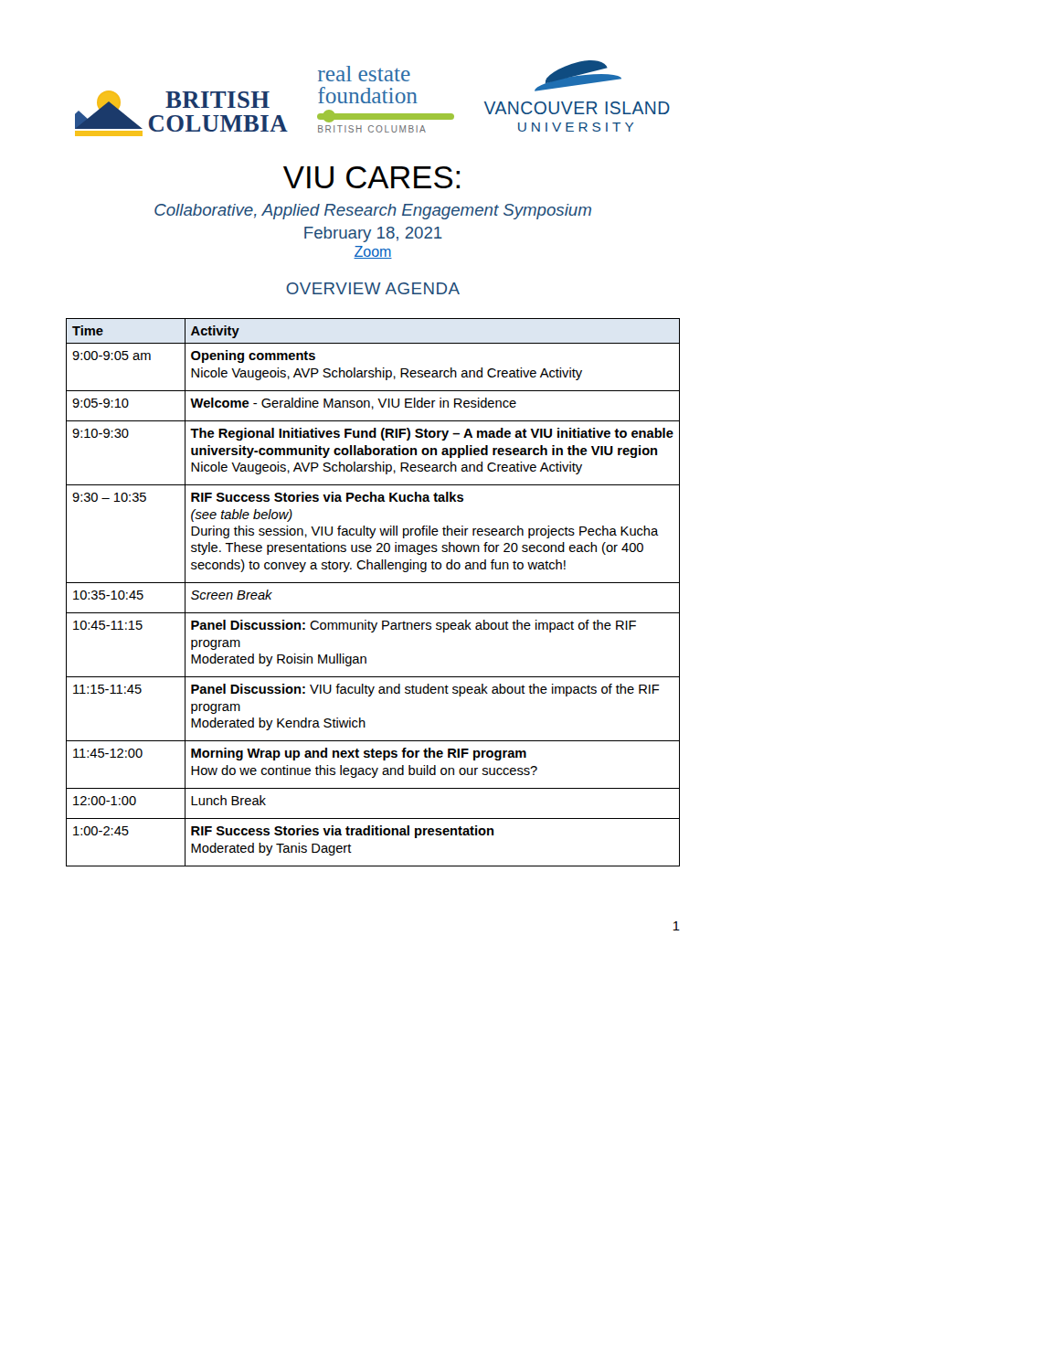BRITISH
COLUMBIA
real estate
foundation
British Columbia
VANCOUVER ISLAND
UNIVERSITY
VIU CARES:
Collaborative, Applied Research Engagement Symposium
February 18, 2021
Zoom
OVERVIEW AGENDA
| Time | Activity |
| --- | --- |
| 9:00-9:05 am | Opening comments Nicole Vaugeois, AVP Scholarship, Research and Creative Activity |
| 9:05-9:10 | Welcome - Geraldine Manson, VIU Elder in Residence |
| 9:10-9:30 | The Regional Initiatives Fund (RIF) Story – A made at VIU initiative to enable university-community collaboration on applied research in the VIU region Nicole Vaugeois, AVP Scholarship, Research and Creative Activity |
| 9:30 – 10:35 | RIF Success Stories via Pecha Kucha talks (see table below) During this session, VIU faculty will profile their research projects Pecha Kucha style. These presentations use 20 images shown for 20 second each (or 400 seconds) to convey a story. Challenging to do and fun to watch! |
| 10:35-10:45 | Screen Break |
| 10:45-11:15 | Panel Discussion: Community Partners speak about the impact of the RIF program Moderated by Roisin Mulligan |
| 11:15-11:45 | Panel Discussion: VIU faculty and student speak about the impacts of the RIF program Moderated by Kendra Stiwich |
| 11:45-12:00 | Morning Wrap up and next steps for the RIF program How do we continue this legacy and build on our success? |
| 12:00-1:00 | Lunch Break |
| 1:00-2:45 | RIF Success Stories via traditional presentation Moderated by Tanis Dagert |
1